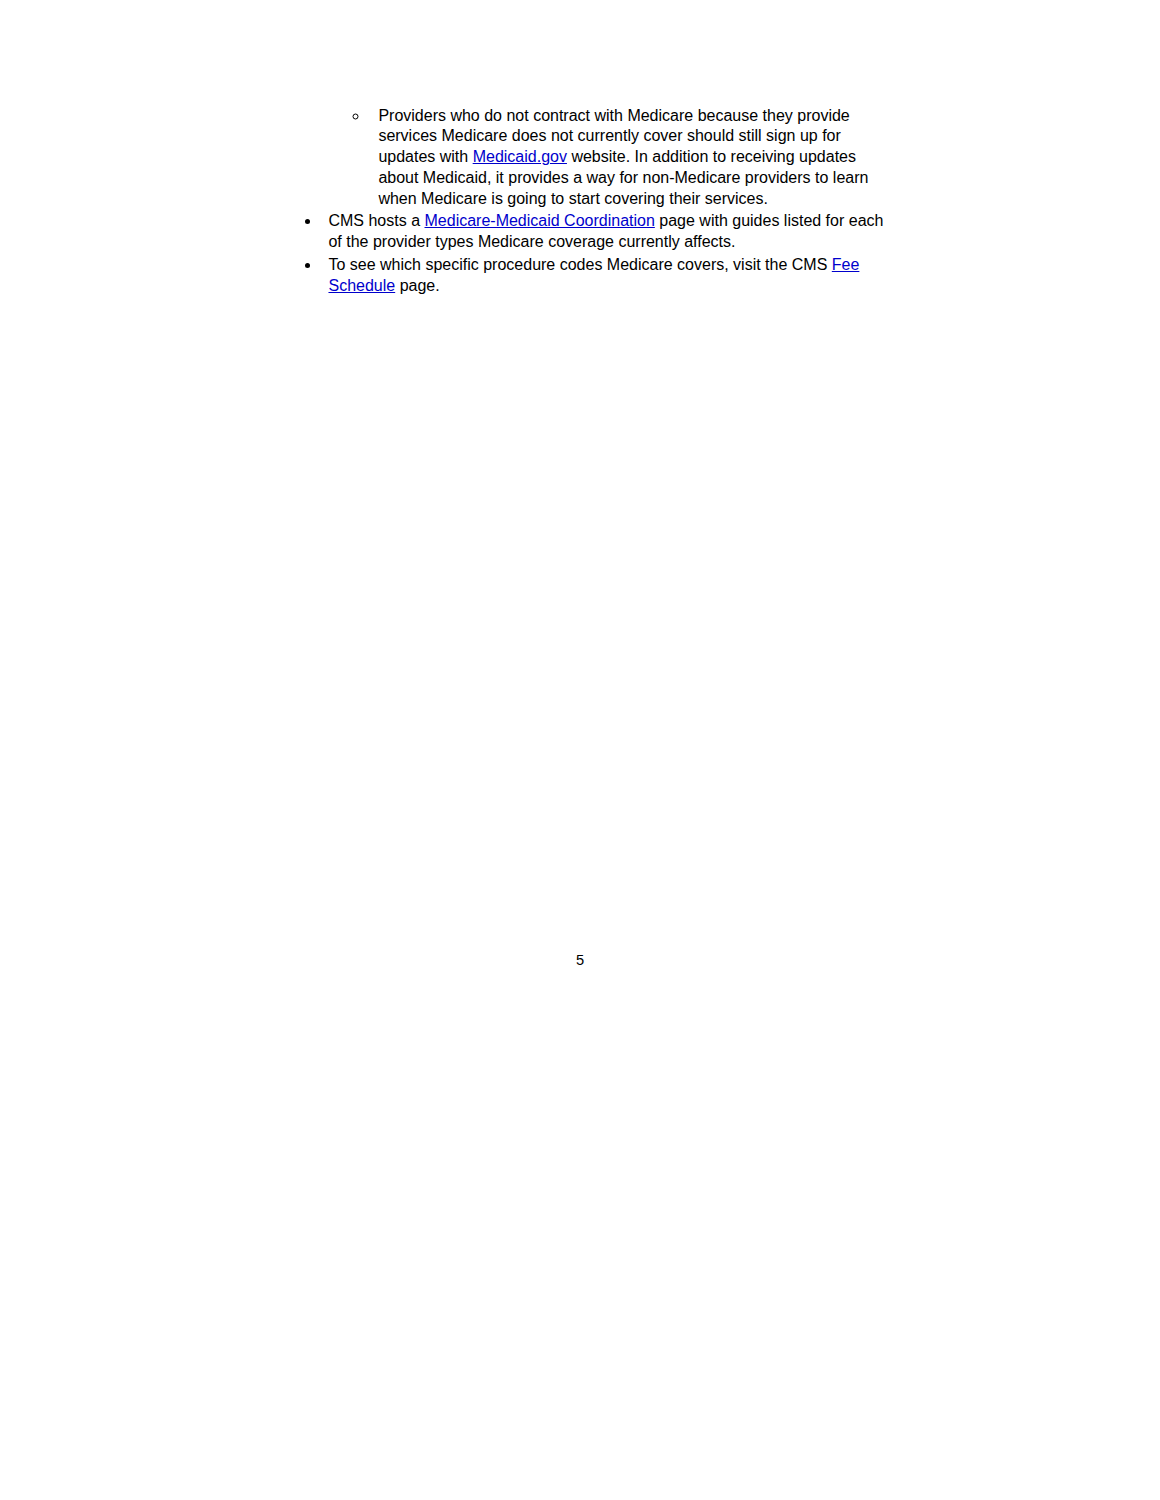Providers who do not contract with Medicare because they provide services Medicare does not currently cover should still sign up for updates with Medicaid.gov website. In addition to receiving updates about Medicaid, it provides a way for non-Medicare providers to learn when Medicare is going to start covering their services.
CMS hosts a Medicare-Medicaid Coordination page with guides listed for each of the provider types Medicare coverage currently affects.
To see which specific procedure codes Medicare covers, visit the CMS Fee Schedule page.
5